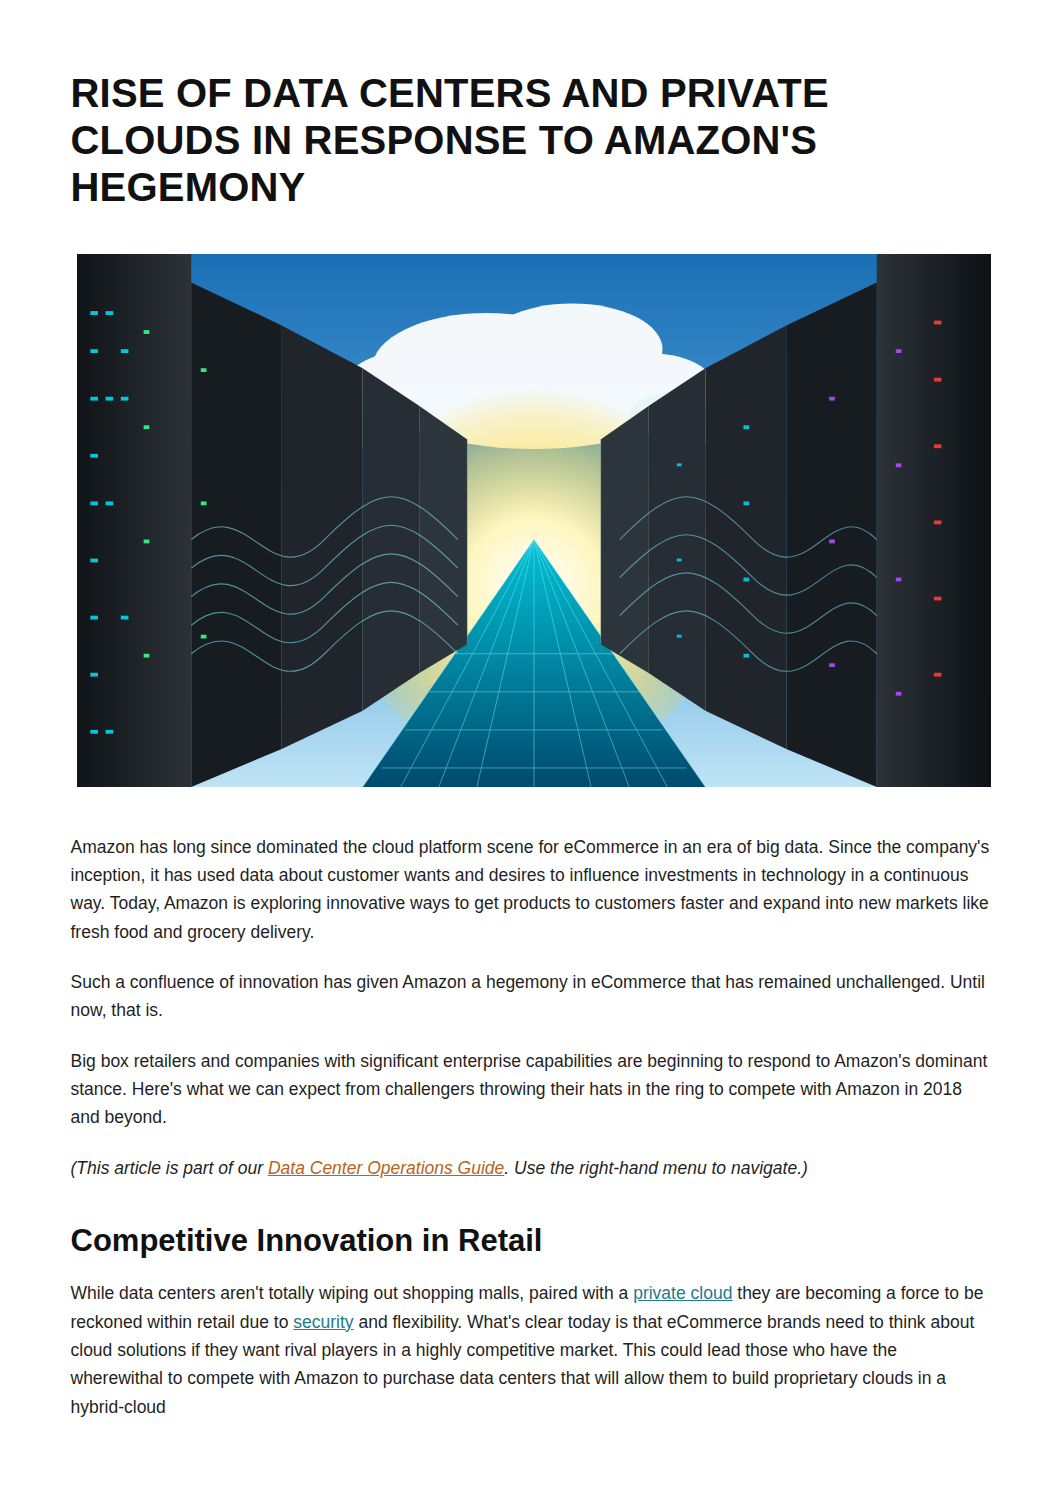Rise of Data Centers and Private Clouds in Response to Amazon's Hegemony
Amazon has long since dominated the cloud platform scene for eCommerce in an era of big data. Since the company's inception, it has used data about customer wants and desires to influence investments in technology in a continuous way. Today, Amazon is exploring innovative ways to get products to customers faster and expand into new markets like fresh food and grocery delivery.
Such a confluence of innovation has given Amazon a hegemony in eCommerce that has remained unchallenged. Until now, that is.
Big box retailers and companies with significant enterprise capabilities are beginning to respond to Amazon's dominant stance. Here's what we can expect from challengers throwing their hats in the ring to compete with Amazon in 2018 and beyond.
(This article is part of our Data Center Operations Guide. Use the right-hand menu to navigate.)
Competitive Innovation in Retail
While data centers aren't totally wiping out shopping malls, paired with a private cloud they are becoming a force to be reckoned within retail due to security and flexibility. What's clear today is that eCommerce brands need to think about cloud solutions if they want rival players in a highly competitive market. This could lead those who have the wherewithal to compete with Amazon to purchase data centers that will allow them to build proprietary clouds in a hybrid-cloud